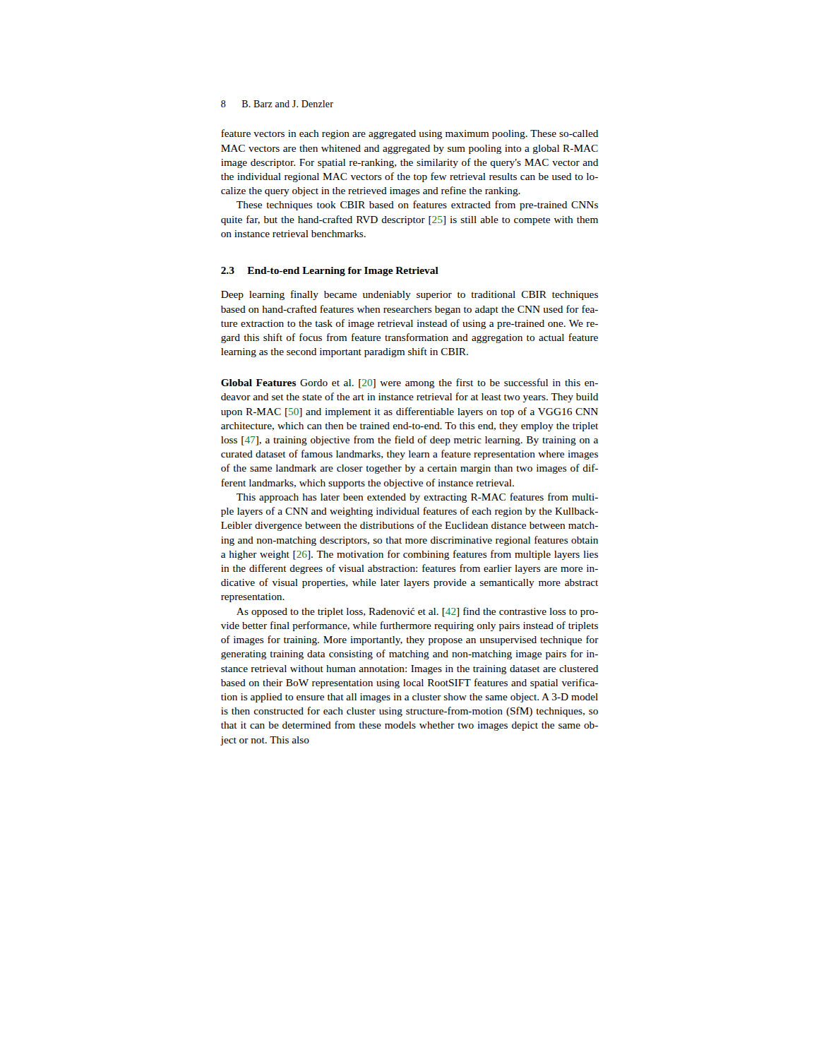8 B. Barz and J. Denzler
feature vectors in each region are aggregated using maximum pooling. These so-called MAC vectors are then whitened and aggregated by sum pooling into a global R-MAC image descriptor. For spatial re-ranking, the similarity of the query's MAC vector and the individual regional MAC vectors of the top few retrieval results can be used to localize the query object in the retrieved images and refine the ranking.
These techniques took CBIR based on features extracted from pre-trained CNNs quite far, but the hand-crafted RVD descriptor [25] is still able to compete with them on instance retrieval benchmarks.
2.3 End-to-end Learning for Image Retrieval
Deep learning finally became undeniably superior to traditional CBIR techniques based on hand-crafted features when researchers began to adapt the CNN used for feature extraction to the task of image retrieval instead of using a pre-trained one. We regard this shift of focus from feature transformation and aggregation to actual feature learning as the second important paradigm shift in CBIR.
Global Features Gordo et al. [20] were among the first to be successful in this endeavor and set the state of the art in instance retrieval for at least two years. They build upon R-MAC [50] and implement it as differentiable layers on top of a VGG16 CNN architecture, which can then be trained end-to-end. To this end, they employ the triplet loss [47], a training objective from the field of deep metric learning. By training on a curated dataset of famous landmarks, they learn a feature representation where images of the same landmark are closer together by a certain margin than two images of different landmarks, which supports the objective of instance retrieval.
This approach has later been extended by extracting R-MAC features from multiple layers of a CNN and weighting individual features of each region by the Kullback-Leibler divergence between the distributions of the Euclidean distance between matching and non-matching descriptors, so that more discriminative regional features obtain a higher weight [26]. The motivation for combining features from multiple layers lies in the different degrees of visual abstraction: features from earlier layers are more indicative of visual properties, while later layers provide a semantically more abstract representation.
As opposed to the triplet loss, Radenović et al. [42] find the contrastive loss to provide better final performance, while furthermore requiring only pairs instead of triplets of images for training. More importantly, they propose an unsupervised technique for generating training data consisting of matching and non-matching image pairs for instance retrieval without human annotation: Images in the training dataset are clustered based on their BoW representation using local RootSIFT features and spatial verification is applied to ensure that all images in a cluster show the same object. A 3-D model is then constructed for each cluster using structure-from-motion (SfM) techniques, so that it can be determined from these models whether two images depict the same object or not. This also